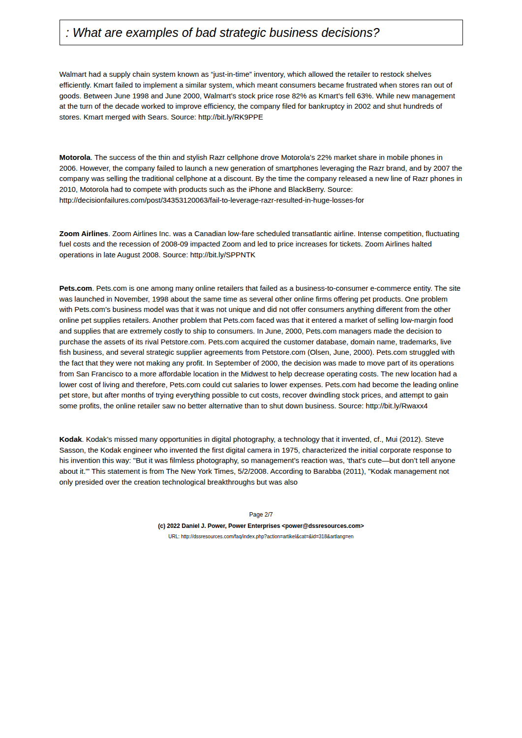: What are examples of bad strategic business decisions?
Walmart had a supply chain system known as “just-in-time” inventory, which allowed the retailer to restock shelves efficiently. Kmart failed to implement a similar system, which meant consumers became frustrated when stores ran out of goods. Between June 1998 and June 2000, Walmart’s stock price rose 82% as Kmart’s fell 63%. While new management at the turn of the decade worked to improve efficiency, the company filed for bankruptcy in 2002 and shut hundreds of stores. Kmart merged with Sears. Source: http://bit.ly/RK9PPE
Motorola. The success of the thin and stylish Razr cellphone drove Motorola’s 22% market share in mobile phones in 2006. However, the company failed to launch a new generation of smartphones leveraging the Razr brand, and by 2007 the company was selling the traditional cellphone at a discount. By the time the company released a new line of Razr phones in 2010, Motorola had to compete with products such as the iPhone and BlackBerry. Source: http://decisionfailures.com/post/34353120063/fail-to-leverage-razr-resulted-in-huge-losses-for
Zoom Airlines. Zoom Airlines Inc. was a Canadian low-fare scheduled transatlantic airline. Intense competition, fluctuating fuel costs and the recession of 2008-09 impacted Zoom and led to price increases for tickets. Zoom Airlines halted operations in late August 2008. Source: http://bit.ly/SPPNTK
Pets.com. Pets.com is one among many online retailers that failed as a business-to-consumer e-commerce entity. The site was launched in November, 1998 about the same time as several other online firms offering pet products. One problem with Pets.com’s business model was that it was not unique and did not offer consumers anything different from the other online pet supplies retailers. Another problem that Pets.com faced was that it entered a market of selling low-margin food and supplies that are extremely costly to ship to consumers. In June, 2000, Pets.com managers made the decision to purchase the assets of its rival Petstore.com. Pets.com acquired the customer database, domain name, trademarks, live fish business, and several strategic supplier agreements from Petstore.com (Olsen, June, 2000). Pets.com struggled with the fact that they were not making any profit. In September of 2000, the decision was made to move part of its operations from San Francisco to a more affordable location in the Midwest to help decrease operating costs. The new location had a lower cost of living and therefore, Pets.com could cut salaries to lower expenses. Pets.com had become the leading online pet store, but after months of trying everything possible to cut costs, recover dwindling stock prices, and attempt to gain some profits, the online retailer saw no better alternative than to shut down business. Source: http://bit.ly/Rwaxx4
Kodak. Kodak’s missed many opportunities in digital photography, a technology that it invented, cf., Mui (2012). Steve Sasson, the Kodak engineer who invented the first digital camera in 1975, characterized the initial corporate response to his invention this way: "But it was filmless photography, so management’s reaction was, ‘that’s cute—but don’t tell anyone about it.'" This statement is from The New York Times, 5/2/2008. According to Barabba (2011), "Kodak management not only presided over the creation technological breakthroughs but was also
Page 2/7
(c) 2022 Daniel J. Power, Power Enterprises <power@dssresources.com>
URL: http://dssresources.com/faq/index.php?action=artikel&cat=&id=318&artlang=en